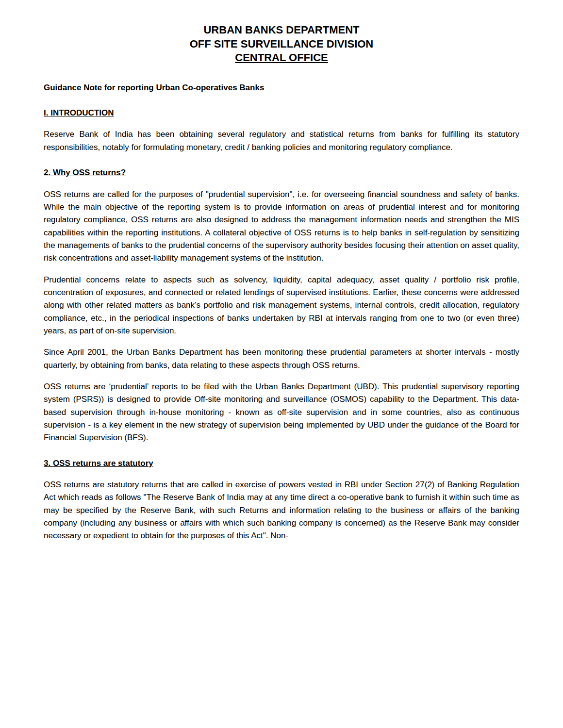URBAN BANKS DEPARTMENT
OFF SITE SURVEILLANCE DIVISION
CENTRAL OFFICE
Guidance Note for reporting Urban Co-operatives Banks
I. INTRODUCTION
Reserve Bank of India has been obtaining several regulatory and statistical returns from banks for fulfilling its statutory responsibilities, notably for formulating monetary, credit / banking policies and monitoring regulatory compliance.
2. Why OSS returns?
OSS returns are called for the purposes of "prudential supervision", i.e. for overseeing financial soundness and safety of banks. While the main objective of the reporting system is to provide information on areas of prudential interest and for monitoring regulatory compliance, OSS returns are also designed to address the management information needs and strengthen the MIS capabilities within the reporting institutions. A collateral objective of OSS returns is to help banks in self-regulation by sensitizing the managements of banks to the prudential concerns of the supervisory authority besides focusing their attention on asset quality, risk concentrations and asset-liability management systems of the institution.
Prudential concerns relate to aspects such as solvency, liquidity, capital adequacy, asset quality / portfolio risk profile, concentration of exposures, and connected or related lendings of supervised institutions. Earlier, these concerns were addressed along with other related matters as bank’s portfolio and risk management systems, internal controls, credit allocation, regulatory compliance, etc., in the periodical inspections of banks undertaken by RBI at intervals ranging from one to two (or even three) years, as part of on-site supervision.
Since April 2001, the Urban Banks Department has been monitoring these prudential parameters at shorter intervals - mostly quarterly, by obtaining from banks, data relating to these aspects through OSS returns.
OSS returns are ‘prudential’ reports to be filed with the Urban Banks Department (UBD). This prudential supervisory reporting system (PSRS)) is designed to provide Off-site monitoring and surveillance (OSMOS) capability to the Department. This data-based supervision through in-house monitoring - known as off-site supervision and in some countries, also as continuous supervision - is a key element in the new strategy of supervision being implemented by UBD under the guidance of the Board for Financial Supervision (BFS).
3. OSS returns are statutory
OSS returns are statutory returns that are called in exercise of powers vested in RBI under Section 27(2) of Banking Regulation Act which reads as follows "The Reserve Bank of India may at any time direct a co-operative bank to furnish it within such time as may be specified by the Reserve Bank, with such Returns and information relating to the business or affairs of the banking company (including any business or affairs with which such banking company is concerned) as the Reserve Bank may consider necessary or expedient to obtain for the purposes of this Act". Non-